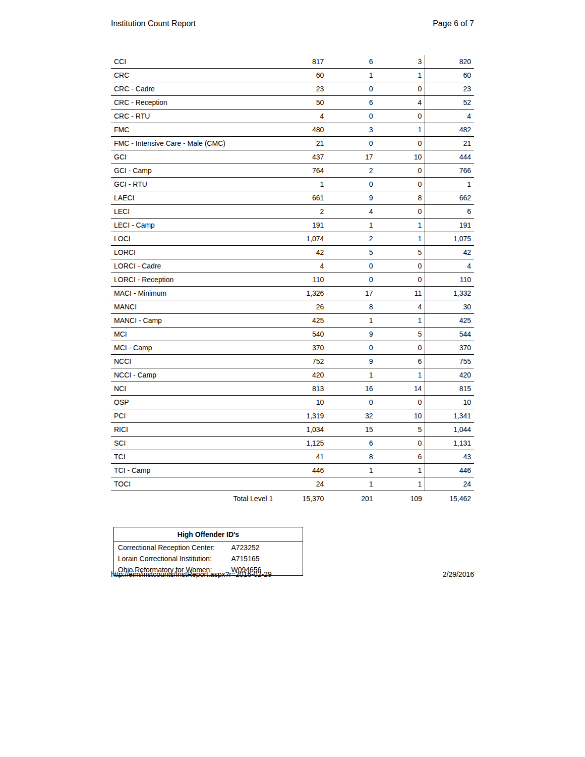Institution Count Report
Page 6 of 7
| CCI | 817 | 6 | 3 | 820 |
| CRC | 60 | 1 | 1 | 60 |
| CRC - Cadre | 23 | 0 | 0 | 23 |
| CRC - Reception | 50 | 6 | 4 | 52 |
| CRC - RTU | 4 | 0 | 0 | 4 |
| FMC | 480 | 3 | 1 | 482 |
| FMC - Intensive Care - Male (CMC) | 21 | 0 | 0 | 21 |
| GCI | 437 | 17 | 10 | 444 |
| GCI - Camp | 764 | 2 | 0 | 766 |
| GCI - RTU | 1 | 0 | 0 | 1 |
| LAECI | 661 | 9 | 8 | 662 |
| LECI | 2 | 4 | 0 | 6 |
| LECI - Camp | 191 | 1 | 1 | 191 |
| LOCI | 1,074 | 2 | 1 | 1,075 |
| LORCI | 42 | 5 | 5 | 42 |
| LORCI - Cadre | 4 | 0 | 0 | 4 |
| LORCI - Reception | 110 | 0 | 0 | 110 |
| MACI - Minimum | 1,326 | 17 | 11 | 1,332 |
| MANCI | 26 | 8 | 4 | 30 |
| MANCI - Camp | 425 | 1 | 1 | 425 |
| MCI | 540 | 9 | 5 | 544 |
| MCI - Camp | 370 | 0 | 0 | 370 |
| NCCI | 752 | 9 | 6 | 755 |
| NCCI - Camp | 420 | 1 | 1 | 420 |
| NCI | 813 | 16 | 14 | 815 |
| OSP | 10 | 0 | 0 | 10 |
| PCI | 1,319 | 32 | 10 | 1,341 |
| RICI | 1,034 | 15 | 5 | 1,044 |
| SCI | 1,125 | 6 | 0 | 1,131 |
| TCI | 41 | 8 | 6 | 43 |
| TCI - Camp | 446 | 1 | 1 | 446 |
| TOCI | 24 | 1 | 1 | 24 |
| Total Level 1 | 15,370 | 201 | 109 | 15,462 |
High Offender ID's
| Correctional Reception Center: | A723252 |
| Lorain Correctional Institution: | A715165 |
| Ohio Reformatory for Women: | W094656 |
http://eim/instcounts/InstReport.aspx?r=2016-02-29
2/29/2016